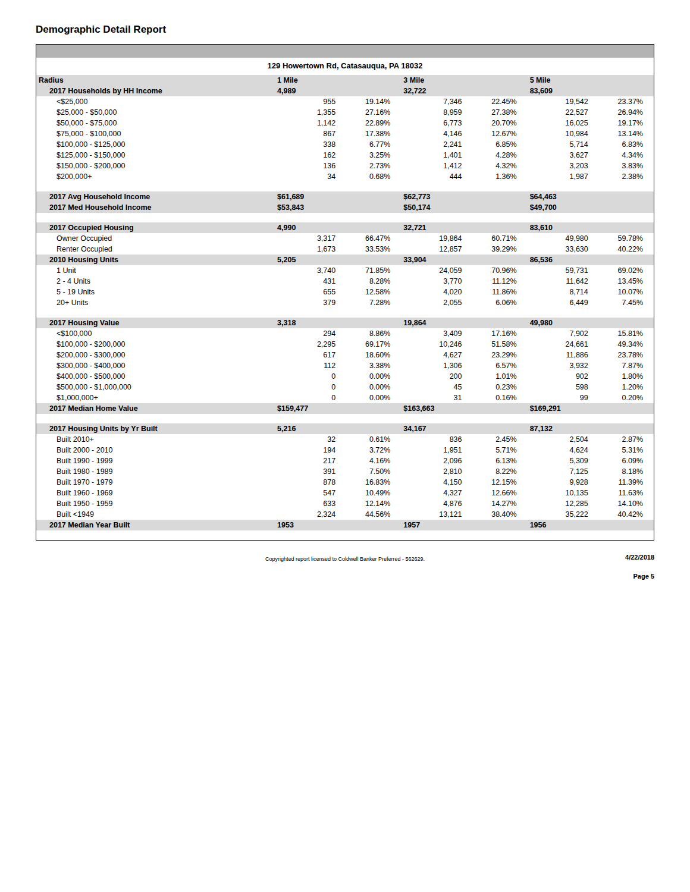Demographic Detail Report
129 Howertown Rd, Catasauqua, PA 18032
| Radius | 1 Mile | 3 Mile | 5 Mile |
| --- | --- | --- | --- |
| 2017 Households by HH Income | 4,989 | 32,722 | 83,609 |
| <$25,000 | 955 | 19.14% | 7,346 | 22.45% | 19,542 | 23.37% |
| $25,000 - $50,000 | 1,355 | 27.16% | 8,959 | 27.38% | 22,527 | 26.94% |
| $50,000 - $75,000 | 1,142 | 22.89% | 6,773 | 20.70% | 16,025 | 19.17% |
| $75,000 - $100,000 | 867 | 17.38% | 4,146 | 12.67% | 10,984 | 13.14% |
| $100,000 - $125,000 | 338 | 6.77% | 2,241 | 6.85% | 5,714 | 6.83% |
| $125,000 - $150,000 | 162 | 3.25% | 1,401 | 4.28% | 3,627 | 4.34% |
| $150,000 - $200,000 | 136 | 2.73% | 1,412 | 4.32% | 3,203 | 3.83% |
| $200,000+ | 34 | 0.68% | 444 | 1.36% | 1,987 | 2.38% |
| 2017 Avg Household Income | $61,689 | $62,773 | $64,463 |
| 2017 Med Household Income | $53,843 | $50,174 | $49,700 |
| 2017 Occupied Housing | 4,990 | 32,721 | 83,610 |
| Owner Occupied | 3,317 | 66.47% | 19,864 | 60.71% | 49,980 | 59.78% |
| Renter Occupied | 1,673 | 33.53% | 12,857 | 39.29% | 33,630 | 40.22% |
| 2010 Housing Units | 5,205 | 33,904 | 86,536 |
| 1 Unit | 3,740 | 71.85% | 24,059 | 70.96% | 59,731 | 69.02% |
| 2 - 4 Units | 431 | 8.28% | 3,770 | 11.12% | 11,642 | 13.45% |
| 5 - 19 Units | 655 | 12.58% | 4,020 | 11.86% | 8,714 | 10.07% |
| 20+ Units | 379 | 7.28% | 2,055 | 6.06% | 6,449 | 7.45% |
| 2017 Housing Value | 3,318 | 19,864 | 49,980 |
| <$100,000 | 294 | 8.86% | 3,409 | 17.16% | 7,902 | 15.81% |
| $100,000 - $200,000 | 2,295 | 69.17% | 10,246 | 51.58% | 24,661 | 49.34% |
| $200,000 - $300,000 | 617 | 18.60% | 4,627 | 23.29% | 11,886 | 23.78% |
| $300,000 - $400,000 | 112 | 3.38% | 1,306 | 6.57% | 3,932 | 7.87% |
| $400,000 - $500,000 | 0 | 0.00% | 200 | 1.01% | 902 | 1.80% |
| $500,000 - $1,000,000 | 0 | 0.00% | 45 | 0.23% | 598 | 1.20% |
| $1,000,000+ | 0 | 0.00% | 31 | 0.16% | 99 | 0.20% |
| 2017 Median Home Value | $159,477 | $163,663 | $169,291 |
| 2017 Housing Units by Yr Built | 5,216 | 34,167 | 87,132 |
| Built 2010+ | 32 | 0.61% | 836 | 2.45% | 2,504 | 2.87% |
| Built 2000 - 2010 | 194 | 3.72% | 1,951 | 5.71% | 4,624 | 5.31% |
| Built 1990 - 1999 | 217 | 4.16% | 2,096 | 6.13% | 5,309 | 6.09% |
| Built 1980 - 1989 | 391 | 7.50% | 2,810 | 8.22% | 7,125 | 8.18% |
| Built 1970 - 1979 | 878 | 16.83% | 4,150 | 12.15% | 9,928 | 11.39% |
| Built 1960 - 1969 | 547 | 10.49% | 4,327 | 12.66% | 10,135 | 11.63% |
| Built 1950 - 1959 | 633 | 12.14% | 4,876 | 14.27% | 12,285 | 14.10% |
| Built <1949 | 2,324 | 44.56% | 13,121 | 38.40% | 35,222 | 40.42% |
| 2017 Median Year Built | 1953 | 1957 | 1956 |
Copyrighted report licensed to Coldwell Banker Preferred - 562629. 4/22/2018
Page 5